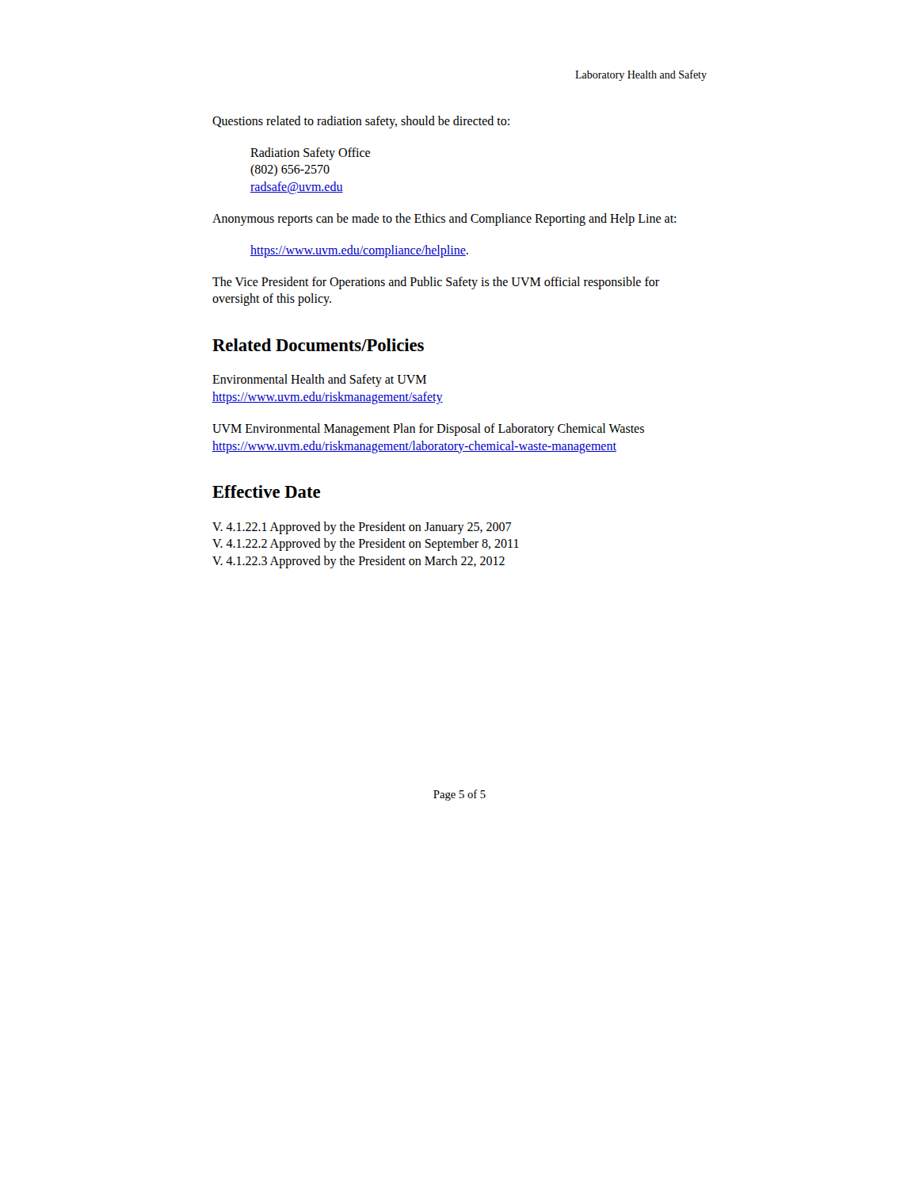Laboratory Health and Safety
Questions related to radiation safety, should be directed to:
Radiation Safety Office
(802) 656-2570
radsafe@uvm.edu
Anonymous reports can be made to the Ethics and Compliance Reporting and Help Line at:
https://www.uvm.edu/compliance/helpline.
The Vice President for Operations and Public Safety is the UVM official responsible for oversight of this policy.
Related Documents/Policies
Environmental Health and Safety at UVM
https://www.uvm.edu/riskmanagement/safety
UVM Environmental Management Plan for Disposal of Laboratory Chemical Wastes
https://www.uvm.edu/riskmanagement/laboratory-chemical-waste-management
Effective Date
V. 4.1.22.1 Approved by the President on January 25, 2007
V. 4.1.22.2 Approved by the President on September 8, 2011
V. 4.1.22.3 Approved by the President on March 22, 2012
Page 5 of 5